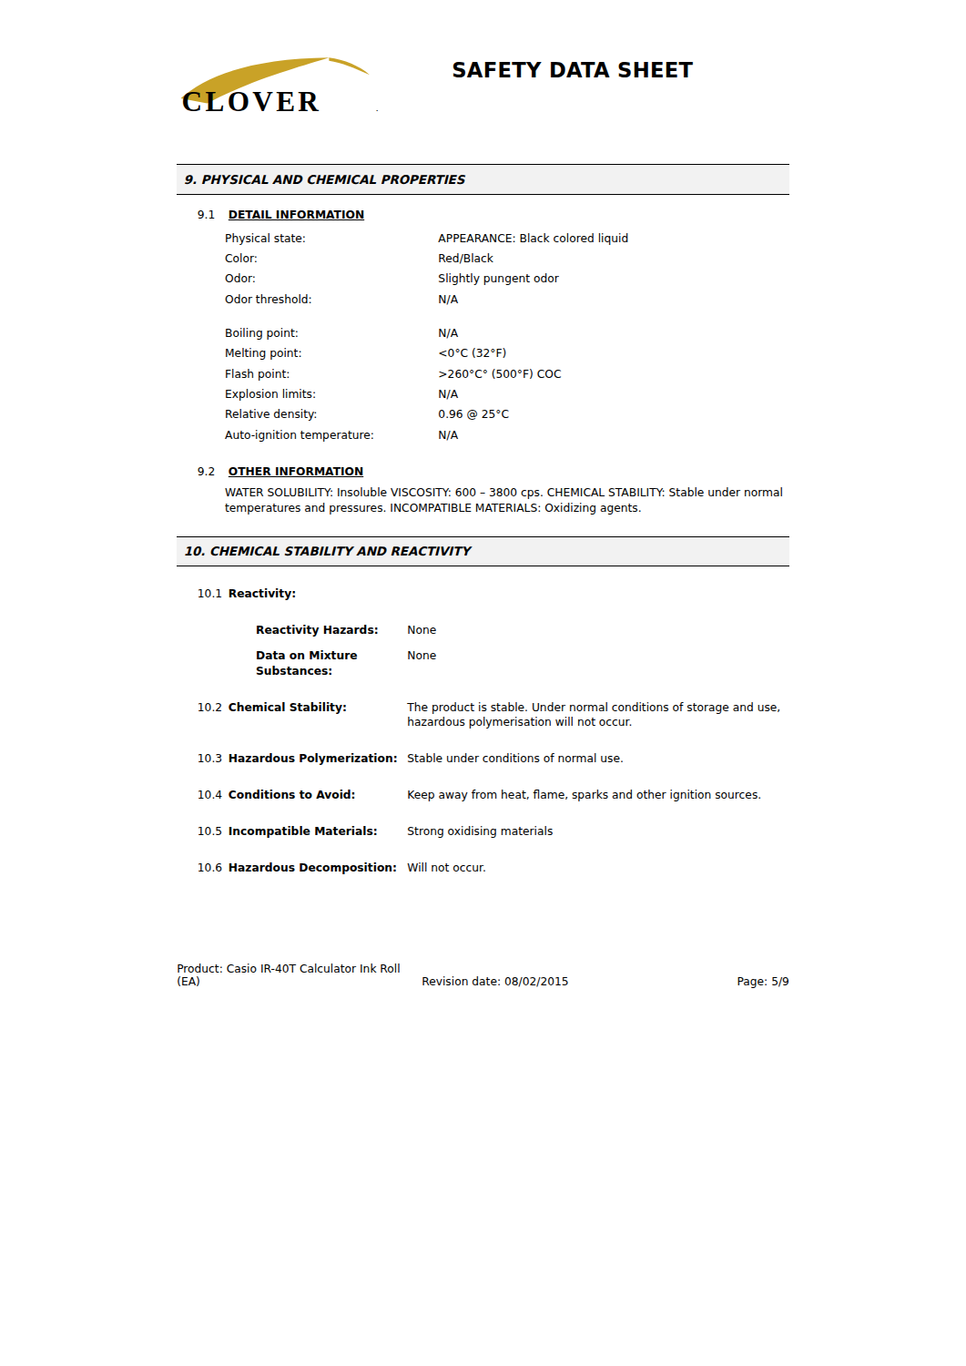CLOVER .
SAFETY DATA SHEET
9. PHYSICAL AND CHEMICAL PROPERTIES
9.1 DETAIL INFORMATION
| Physical state: | APPEARANCE: Black colored liquid |
| Color: | Red/Black |
| Odor: | Slightly pungent odor |
| Odor threshold: | N/A |
| Boiling point: | N/A |
| Melting point: | <0°C (32°F) |
| Flash point: | >260°C° (500°F) COC |
| Explosion limits: | N/A |
| Relative density: | 0.96 @ 25°C |
| Auto-ignition temperature: | N/A |
9.2 OTHER INFORMATION
WATER SOLUBILITY: Insoluble VISCOSITY: 600 – 3800 cps. CHEMICAL STABILITY: Stable under normal temperatures and pressures. INCOMPATIBLE MATERIALS: Oxidizing agents.
10. CHEMICAL STABILITY AND REACTIVITY
| 10.1 | Reactivity: | |
| | Reactivity Hazards: | None |
| | Data on Mixture Substances: | None |
| 10.2 | Chemical Stability: | The product is stable. Under normal conditions of storage and use, hazardous polymerisation will not occur. |
| 10.3 | Hazardous Polymerization: | Stable under conditions of normal use. |
| 10.4 | Conditions to Avoid: | Keep away from heat, flame, sparks and other ignition sources. |
| 10.5 | Incompatible Materials: | Strong oxidising materials |
| 10.6 | Hazardous Decomposition: | Will not occur. |
Product: Casio IR-40T Calculator Ink Roll (EA)
Revision date: 08/02/2015
Page: 5/9